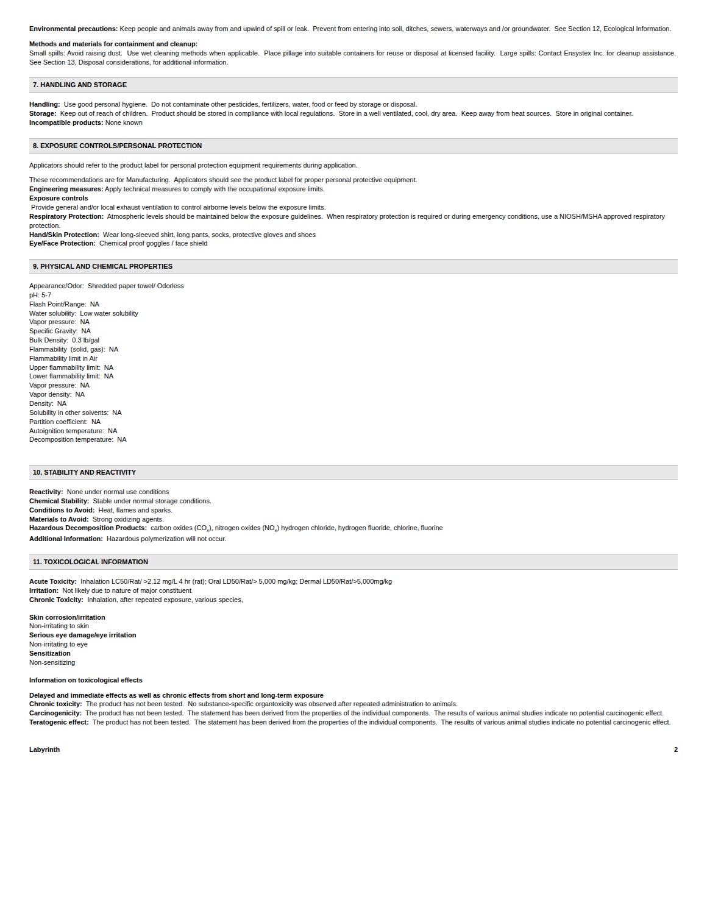Environmental precautions: Keep people and animals away from and upwind of spill or leak. Prevent from entering into soil, ditches, sewers, waterways and /or groundwater. See Section 12, Ecological Information.
Methods and materials for containment and cleanup:
Small spills: Avoid raising dust. Use wet cleaning methods when applicable. Place pillage into suitable containers for reuse or disposal at licensed facility. Large spills: Contact Ensystex Inc. for cleanup assistance. See Section 13, Disposal considerations, for additional information.
7. HANDLING AND STORAGE
Handling: Use good personal hygiene. Do not contaminate other pesticides, fertilizers, water, food or feed by storage or disposal.
Storage: Keep out of reach of children. Product should be stored in compliance with local regulations. Store in a well ventilated, cool, dry area. Keep away from heat sources. Store in original container.
Incompatible products: None known
8. EXPOSURE CONTROLS/PERSONAL PROTECTION
Applicators should refer to the product label for personal protection equipment requirements during application.
These recommendations are for Manufacturing. Applicators should see the product label for proper personal protective equipment.
Engineering measures: Apply technical measures to comply with the occupational exposure limits.
Exposure controls
Provide general and/or local exhaust ventilation to control airborne levels below the exposure limits.
Respiratory Protection: Atmospheric levels should be maintained below the exposure guidelines. When respiratory protection is required or during emergency conditions, use a NIOSH/MSHA approved respiratory protection.
Hand/Skin Protection: Wear long-sleeved shirt, long pants, socks, protective gloves and shoes
Eye/Face Protection: Chemical proof goggles / face shield
9. PHYSICAL AND CHEMICAL PROPERTIES
Appearance/Odor: Shredded paper towel/ Odorless
pH: 5-7
Flash Point/Range: NA
Water solubility: Low water solubility
Vapor pressure: NA
Specific Gravity: NA
Bulk Density: 0.3 lb/gal
Flammability (solid, gas): NA
Flammability limit in Air
Upper flammability limit: NA
Lower flammability limit: NA
Vapor pressure: NA
Vapor density: NA
Density: NA
Solubility in other solvents: NA
Partition coefficient: NA
Autoignition temperature: NA
Decomposition temperature: NA
10. STABILITY AND REACTIVITY
Reactivity: None under normal use conditions
Chemical Stability: Stable under normal storage conditions.
Conditions to Avoid: Heat, flames and sparks.
Materials to Avoid: Strong oxidizing agents.
Hazardous Decomposition Products: carbon oxides (COx), nitrogen oxides (NOx) hydrogen chloride, hydrogen fluoride, chlorine, fluorine
Additional Information: Hazardous polymerization will not occur.
11. TOXICOLOGICAL INFORMATION
Acute Toxicity: Inhalation LC50/Rat/ >2.12 mg/L 4 hr (rat); Oral LD50/Rat/> 5,000 mg/kg; Dermal LD50/Rat/>5,000mg/kg
Irritation: Not likely due to nature of major constituent
Chronic Toxicity: Inhalation, after repeated exposure, various species,
Skin corrosion/irritation
Non-irritating to skin
Serious eye damage/eye irritation
Non-irritating to eye
Sensitization
Non-sensitizing
Information on toxicological effects
Delayed and immediate effects as well as chronic effects from short and long-term exposure
Chronic toxicity: The product has not been tested. No substance-specific organtoxicity was observed after repeated administration to animals.
Carcinogenicity: The product has not been tested. The statement has been derived from the properties of the individual components. The results of various animal studies indicate no potential carcinogenic effect.
Teratogenic effect: The product has not been tested. The statement has been derived from the properties of the individual components. The results of various animal studies indicate no potential carcinogenic effect.
Labyrinth 2